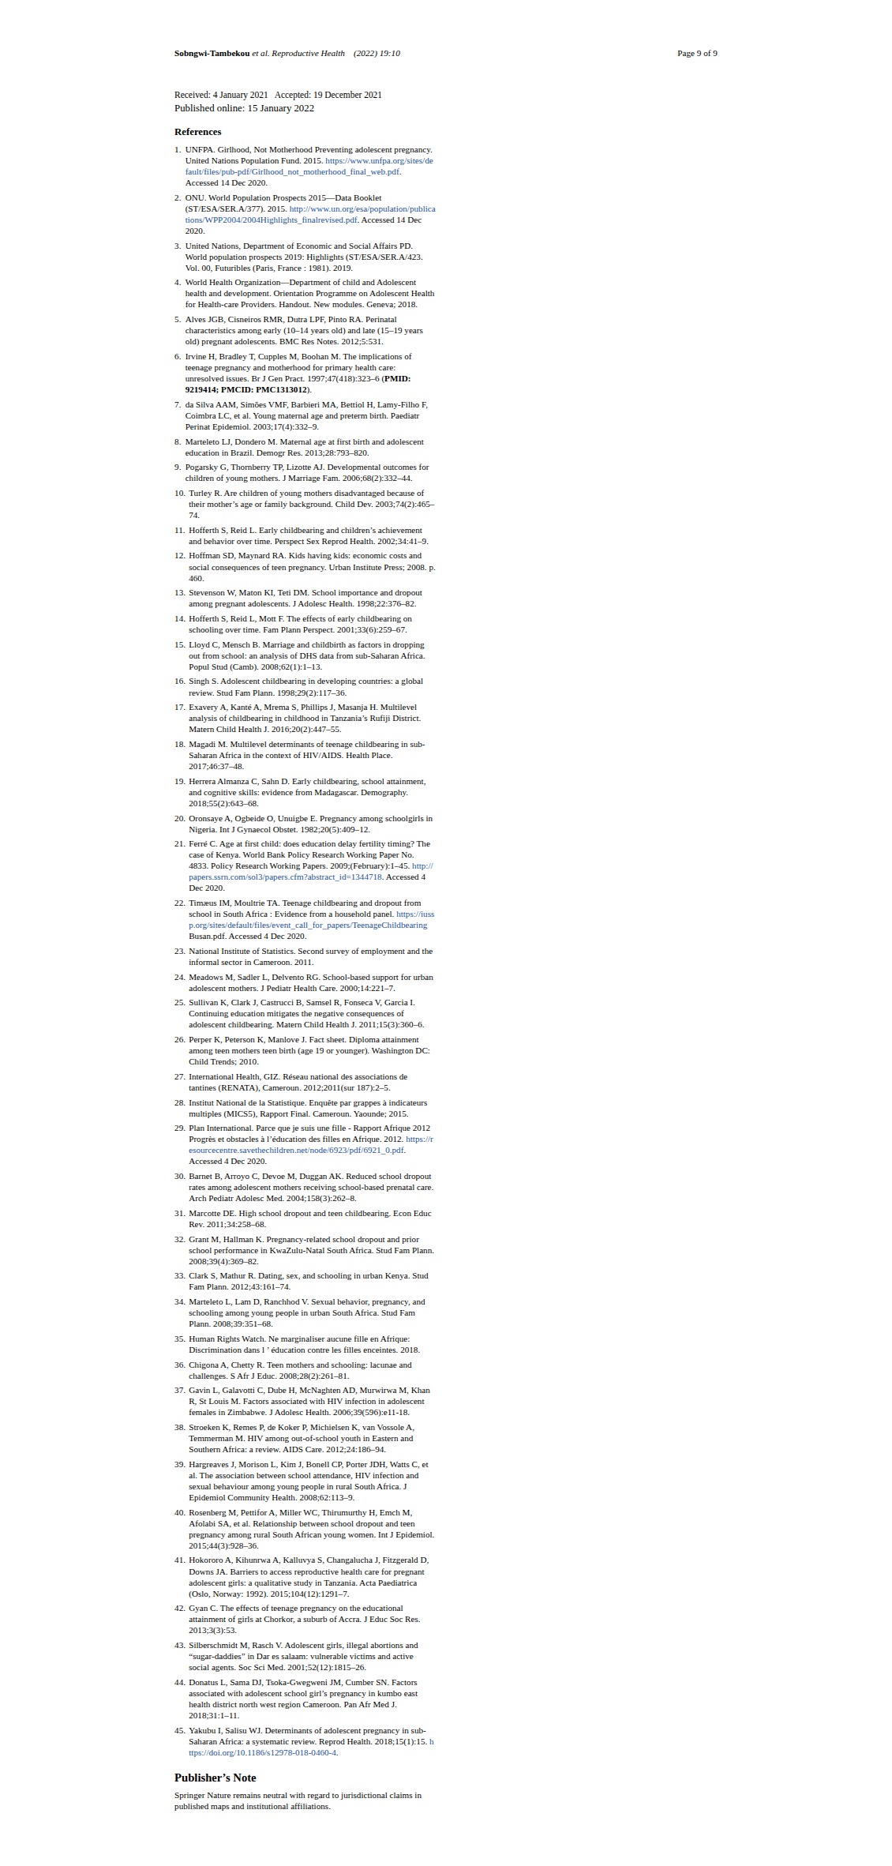Sobngwi-Tambekou et al. Reproductive Health (2022) 19:10
Page 9 of 9
Received: 4 January 2021 Accepted: 19 December 2021 Published online: 15 January 2022
References
UNFPA. Girlhood, Not Motherhood Preventing adolescent pregnancy. United Nations Population Fund. 2015. https://www.unfpa.org/sites/default/files/pub-pdf/Girlhood_not_motherhood_final_web.pdf. Accessed 14 Dec 2020.
ONU. World Population Prospects 2015—Data Booklet (ST/ESA/SER.A/377). 2015. http://www.un.org/esa/population/publications/WPP2004/2004Highlights_finalrevised.pdf. Accessed 14 Dec 2020.
United Nations, Department of Economic and Social Affairs PD. World population prospects 2019: Highlights (ST/ESA/SER.A/423. Vol. 00, Futuribles (Paris, France : 1981). 2019.
World Health Organization—Department of child and Adolescent health and development. Orientation Programme on Adolescent Health for Health-care Providers. Handout. New modules. Geneva; 2018.
Alves JGB, Cisneiros RMR, Dutra LPF, Pinto RA. Perinatal characteristics among early (10–14 years old) and late (15–19 years old) pregnant adolescents. BMC Res Notes. 2012;5:531.
Irvine H, Bradley T, Cupples M, Boohan M. The implications of teenage pregnancy and motherhood for primary health care: unresolved issues. Br J Gen Pract. 1997;47(418):323–6 (PMID: 9219414; PMCID: PMC1313012).
da Silva AAM, Simões VMF, Barbieri MA, Bettiol H, Lamy-Filho F, Coimbra LC, et al. Young maternal age and preterm birth. Paediatr Perinat Epidemiol. 2003;17(4):332–9.
Marteleto LJ, Dondero M. Maternal age at first birth and adolescent education in Brazil. Demogr Res. 2013;28:793–820.
Pogarsky G, Thornberry TP, Lizotte AJ. Developmental outcomes for children of young mothers. J Marriage Fam. 2006;68(2):332–44.
Turley R. Are children of young mothers disadvantaged because of their mother’s age or family background. Child Dev. 2003;74(2):465–74.
Hofferth S, Reid L. Early childbearing and children’s achievement and behavior over time. Perspect Sex Reprod Health. 2002;34:41–9.
Hoffman SD, Maynard RA. Kids having kids: economic costs and social consequences of teen pregnancy. Urban Institute Press; 2008. p. 460.
Stevenson W, Maton KI, Teti DM. School importance and dropout among pregnant adolescents. J Adolesc Health. 1998;22:376–82.
Hofferth S, Reid L, Mott F. The effects of early childbearing on schooling over time. Fam Plann Perspect. 2001;33(6):259–67.
Lloyd C, Mensch B. Marriage and childbirth as factors in dropping out from school: an analysis of DHS data from sub-Saharan Africa. Popul Stud (Camb). 2008;62(1):1–13.
Singh S. Adolescent childbearing in developing countries: a global review. Stud Fam Plann. 1998;29(2):117–36.
Exavery A, Kanté A, Mrema S, Phillips J, Masanja H. Multilevel analysis of childbearing in childhood in Tanzania’s Rufiji District. Matern Child Health J. 2016;20(2):447–55.
Magadi M. Multilevel determinants of teenage childbearing in sub-Saharan Africa in the context of HIV/AIDS. Health Place. 2017;46:37–48.
Herrera Almanza C, Sahn D. Early childbearing, school attainment, and cognitive skills: evidence from Madagascar. Demography. 2018;55(2):643–68.
Oronsaye A, Ogbeide O, Unuigbe E. Pregnancy among schoolgirls in Nigeria. Int J Gynaecol Obstet. 1982;20(5):409–12.
Ferré C. Age at first child: does education delay fertility timing? The case of Kenya. World Bank Policy Research Working Paper No. 4833. Policy Research Working Papers. 2009;(February):1–45. http://papers.ssrn.com/sol3/papers.cfm?abstract_id=1344718. Accessed 4 Dec 2020.
Timæus IM, Moultrie TA. Teenage childbearing and dropout from school in South Africa : Evidence from a household panel. https://iussp.org/sites/default/files/event_call_for_papers/TeenageChildbearing Busan.pdf. Accessed 4 Dec 2020.
National Institute of Statistics. Second survey of employment and the informal sector in Cameroon. 2011.
Meadows M, Sadler L, Delvento RG. School-based support for urban adolescent mothers. J Pediatr Health Care. 2000;14:221–7.
Sullivan K, Clark J, Castrucci B, Samsel R, Fonseca V, Garcia I. Continuing education mitigates the negative consequences of adolescent childbearing. Matern Child Health J. 2011;15(3):360–6.
Perper K, Peterson K, Manlove J. Fact sheet. Diploma attainment among teen mothers teen birth (age 19 or younger). Washington DC: Child Trends; 2010.
International Health, GIZ. Réseau national des associations de tantines (RENATA), Cameroun. 2012;2011(sur 187):2–5.
Institut National de la Statistique. Enquête par grappes à indicateurs multiples (MICS5), Rapport Final. Cameroun. Yaounde; 2015.
Plan International. Parce que je suis une fille - Rapport Afrique 2012 Progrès et obstacles à l’éducation des filles en Afrique. 2012. https://resourcecentre.savethechildren.net/node/6923/pdf/6921_0.pdf. Accessed 4 Dec 2020.
Barnet B, Arroyo C, Devoe M, Duggan AK. Reduced school dropout rates among adolescent mothers receiving school-based prenatal care. Arch Pediatr Adolesc Med. 2004;158(3):262–8.
Marcotte DE. High school dropout and teen childbearing. Econ Educ Rev. 2011;34:258–68.
Grant M, Hallman K. Pregnancy-related school dropout and prior school performance in KwaZulu-Natal South Africa. Stud Fam Plann. 2008;39(4):369–82.
Clark S, Mathur R. Dating, sex, and schooling in urban Kenya. Stud Fam Plann. 2012;43:161–74.
Marteleto L, Lam D, Ranchhod V. Sexual behavior, pregnancy, and schooling among young people in urban South Africa. Stud Fam Plann. 2008;39:351–68.
Human Rights Watch. Ne marginaliser aucune fille en Afrique: Discrimination dans l ’ éducation contre les filles enceintes. 2018.
Chigona A, Chetty R. Teen mothers and schooling: lacunae and challenges. S Afr J Educ. 2008;28(2):261–81.
Gavin L, Galavotti C, Dube H, McNaghten AD, Murwirwa M, Khan R, St Louis M. Factors associated with HIV infection in adolescent females in Zimbabwe. J Adolesc Health. 2006;39(596):e11-18.
Stroeken K, Remes P, de Koker P, Michielsen K, van Vossole A, Temmerman M. HIV among out-of-school youth in Eastern and Southern Africa: a review. AIDS Care. 2012;24:186–94.
Hargreaves J, Morison L, Kim J, Bonell CP, Porter JDH, Watts C, et al. The association between school attendance, HIV infection and sexual behaviour among young people in rural South Africa. J Epidemiol Community Health. 2008;62:113–9.
Rosenberg M, Pettifor A, Miller WC, Thirumurthy H, Emch M, Afolabi SA, et al. Relationship between school dropout and teen pregnancy among rural South African young women. Int J Epidemiol. 2015;44(3):928–36.
Hokororo A, Kihunrwa A, Kalluvya S, Changalucha J, Fitzgerald D, Downs JA. Barriers to access reproductive health care for pregnant adolescent girls: a qualitative study in Tanzania. Acta Paediatrica (Oslo, Norway: 1992). 2015;104(12):1291–7.
Gyan C. The effects of teenage pregnancy on the educational attainment of girls at Chorkor, a suburb of Accra. J Educ Soc Res. 2013;3(3):53.
Silberschmidt M, Rasch V. Adolescent girls, illegal abortions and “sugar-daddies” in Dar es salaam: vulnerable victims and active social agents. Soc Sci Med. 2001;52(12):1815–26.
Donatus L, Sama DJ, Tsoka-Gwegweni JM, Cumber SN. Factors associated with adolescent school girl’s pregnancy in kumbo east health district north west region Cameroon. Pan Afr Med J. 2018;31:1–11.
Yakubu I, Salisu WJ. Determinants of adolescent pregnancy in sub-Saharan Africa: a systematic review. Reprod Health. 2018;15(1):15. https://doi.org/10.1186/s12978-018-0460-4.
Publisher’s Note
Springer Nature remains neutral with regard to jurisdictional claims in published maps and institutional affiliations.